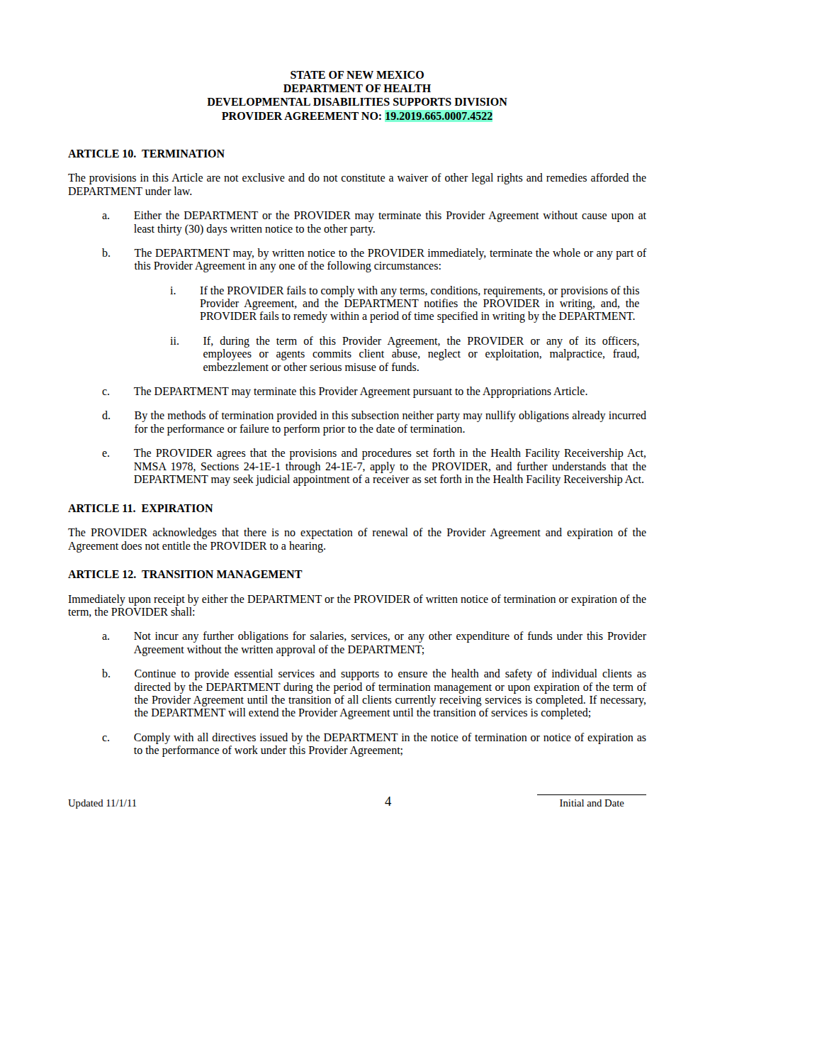STATE OF NEW MEXICO
DEPARTMENT OF HEALTH
DEVELOPMENTAL DISABILITIES SUPPORTS DIVISION
PROVIDER AGREEMENT NO: 19.2019.665.0007.4522
ARTICLE 10. TERMINATION
The provisions in this Article are not exclusive and do not constitute a waiver of other legal rights and remedies afforded the DEPARTMENT under law.
a. Either the DEPARTMENT or the PROVIDER may terminate this Provider Agreement without cause upon at least thirty (30) days written notice to the other party.
b. The DEPARTMENT may, by written notice to the PROVIDER immediately, terminate the whole or any part of this Provider Agreement in any one of the following circumstances:
i. If the PROVIDER fails to comply with any terms, conditions, requirements, or provisions of this Provider Agreement, and the DEPARTMENT notifies the PROVIDER in writing, and, the PROVIDER fails to remedy within a period of time specified in writing by the DEPARTMENT.
ii. If, during the term of this Provider Agreement, the PROVIDER or any of its officers, employees or agents commits client abuse, neglect or exploitation, malpractice, fraud, embezzlement or other serious misuse of funds.
c. The DEPARTMENT may terminate this Provider Agreement pursuant to the Appropriations Article.
d. By the methods of termination provided in this subsection neither party may nullify obligations already incurred for the performance or failure to perform prior to the date of termination.
e. The PROVIDER agrees that the provisions and procedures set forth in the Health Facility Receivership Act, NMSA 1978, Sections 24-1E-1 through 24-1E-7, apply to the PROVIDER, and further understands that the DEPARTMENT may seek judicial appointment of a receiver as set forth in the Health Facility Receivership Act.
ARTICLE 11. EXPIRATION
The PROVIDER acknowledges that there is no expectation of renewal of the Provider Agreement and expiration of the Agreement does not entitle the PROVIDER to a hearing.
ARTICLE 12. TRANSITION MANAGEMENT
Immediately upon receipt by either the DEPARTMENT or the PROVIDER of written notice of termination or expiration of the term, the PROVIDER shall:
a. Not incur any further obligations for salaries, services, or any other expenditure of funds under this Provider Agreement without the written approval of the DEPARTMENT;
b. Continue to provide essential services and supports to ensure the health and safety of individual clients as directed by the DEPARTMENT during the period of termination management or upon expiration of the term of the Provider Agreement until the transition of all clients currently receiving services is completed. If necessary, the DEPARTMENT will extend the Provider Agreement until the transition of services is completed;
c. Comply with all directives issued by the DEPARTMENT in the notice of termination or notice of expiration as to the performance of work under this Provider Agreement;
Updated 11/1/11
4
Initial and Date